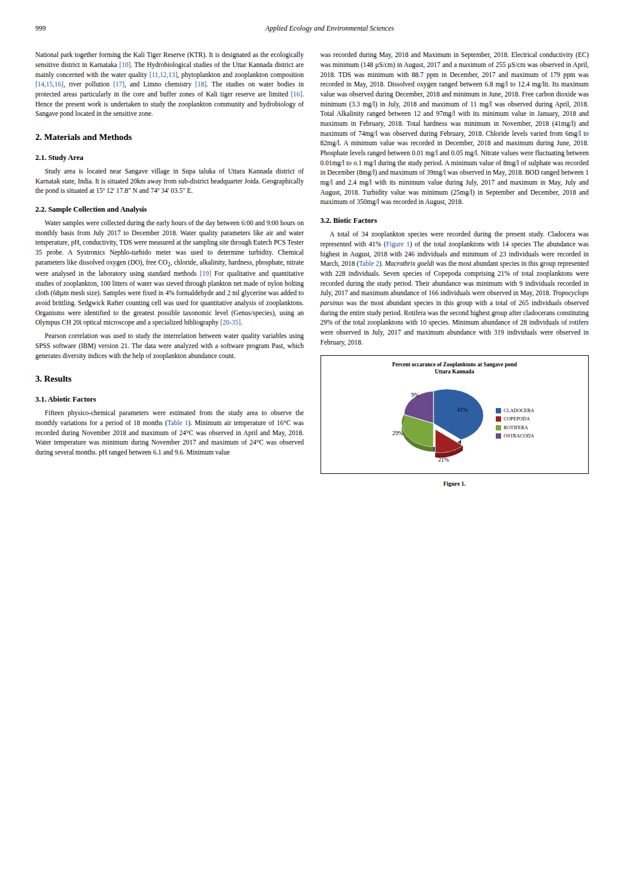999
Applied Ecology and Environmental Sciences
National park together forming the Kali Tiger Reserve (KTR). It is designated as the ecologically sensitive district in Karnataka [10]. The Hydrobiological studies of the Uttar Kannada district are mainly concerned with the water quality [11,12,13], phytoplankton and zooplankton composition [14,15,16], river pollution [17], and Limno chemistry [18]. The studies on water bodies in protected areas particularly in the core and buffer zones of Kali tiger reserve are limited [16]. Hence the present work is undertaken to study the zooplankton community and hydrobiology of Sangave pond located in the sensitive zone.
2. Materials and Methods
2.1. Study Area
Study area is located near Sangave village in Supa taluka of Uttara Kannada district of Karnatak state, India. It is situated 20km away from sub-district headquarter Joida. Geographically the pond is situated at 15º 12' 17.8" N and 74º 34' 03.5" E.
2.2. Sample Collection and Analysis
Water samples were collected during the early hours of the day between 6:00 and 9:00 hours on monthly basis from July 2017 to December 2018. Water quality parameters like air and water temperature, pH, conductivity, TDS were measured at the sampling site through Eutech PCS Tester 35 probe. A Systronics Nephlo-turbido meter was used to determine turbidity. Chemical parameters like dissolved oxygen (DO), free CO2, chloride, alkalinity, hardness, phosphate, nitrate were analysed in the laboratory using standard methods [19] For qualitative and quantitative studies of zooplankton, 100 litters of water was sieved through plankton net made of nylon bolting cloth (68µm mesh size). Samples were fixed in 4% formaldehyde and 2 ml glycerine was added to avoid brittling. Sedgwick Rafter counting cell was used for quantitative analysis of zooplanktons. Organisms were identified to the greatest possible taxonomic level (Genus/species), using an Olympus CH 20i optical microscope and a specialized bibliography [20-35].
Pearson correlation was used to study the interrelation between water quality variables using SPSS software (IBM) version 21. The data were analyzed with a software program Past, which generates diversity indices with the help of zooplankton abundance count.
3. Results
3.1. Abiotic Factors
Fifteen physico-chemical parameters were estimated from the study area to observe the monthly variations for a period of 18 months (Table 1). Minimum air temperature of 16°C was recorded during November 2018 and maximum of 24°C was observed in April and May, 2018. Water temperature was minimum during November 2017 and maximum of 24°C was observed during several months. pH ranged between 6.1 and 9.6. Minimum value
was recorded during May, 2018 and Maximum in September, 2018. Electrical conductivity (EC) was minimum (148 µS/cm) in August, 2017 and a maximum of 255 µS/cm was observed in April, 2018. TDS was minimum with 88.7 ppm in December, 2017 and maximum of 179 ppm was recorded in May, 2018. Dissolved oxygen ranged between 6.8 mg/l to 12.4 mg/lit. Its maximum value was observed during December, 2018 and minimum in June, 2018. Free carbon dioxide was minimum (3.3 mg/l) in July, 2018 and maximum of 11 mg/l was observed during April, 2018. Total Alkalinity ranged between 12 and 97mg/l with its minimum value in January, 2018 and maximum in February, 2018. Total hardness was minimum in November, 2018 (41mg/l) and maximum of 74mg/l was observed during February, 2018. Chloride levels varied from 6mg/l to 82mg/l. A minimum value was recorded in December, 2018 and maximum during June, 2018. Phosphate levels ranged between 0.01 mg/l and 0.05 mg/l. Nitrate values were fluctuating between 0.01mg/l to o.1 mg/l during the study period. A minimum value of 8mg/l of sulphate was recorded in December (8mg/l) and maximum of 39mg/l was observed in May, 2018. BOD ranged between 1 mg/l and 2.4 mg/l with its minimum value during July, 2017 and maximum in May, July and August, 2018. Turbidity value was minimum (25mg/l) in September and December, 2018 and maximum of 350mg/l was recorded in August, 2018.
3.2. Biotic Factors
A total of 34 zooplankton species were recorded during the present study. Cladocera was represented with 41% (Figure 1) of the total zooplanktons with 14 species The abundance was highest in August, 2018 with 246 individuals and minimum of 23 individuals were recorded in March, 2018 (Table 2). Macrothrix goeldi was the most abundant species in this group represented with 228 individuals. Seven species of Copepoda comprising 21% of total zooplanktons were recorded during the study period. Their abundance was minimum with 9 individuals recorded in July, 2017 and maximum abundance of 166 individuals were observed in May, 2018. Tropocyclops parsinus was the most abundant species in this group with a total of 265 individuals observed during the entire study period. Rotifera was the second highest group after cladocerans constituting 29% of the total zooplanktons with 10 species. Minimum abundance of 28 individuals of rotifers were observed in July, 2017 and maximum abundance with 319 individuals were observed in February, 2018.
Percent occarance of Zooplanktons at Sangave pond
Uttara Kannada
41% 21% 29% 9%
CLADOCERA
COPEPODA
ROTIFERA
OSTRACODA
Figure 1.